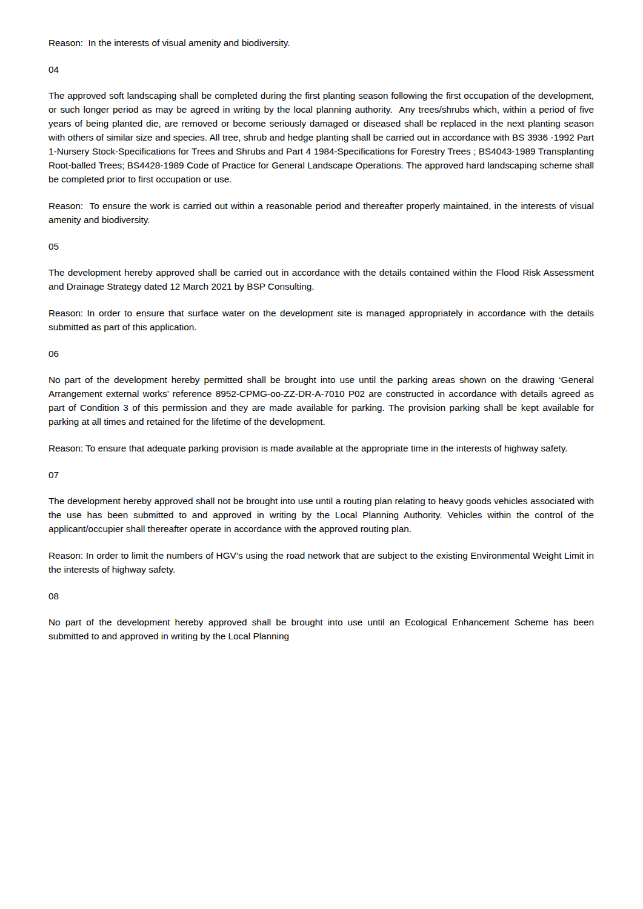Reason: In the interests of visual amenity and biodiversity.
04
The approved soft landscaping shall be completed during the first planting season following the first occupation of the development, or such longer period as may be agreed in writing by the local planning authority. Any trees/shrubs which, within a period of five years of being planted die, are removed or become seriously damaged or diseased shall be replaced in the next planting season with others of similar size and species. All tree, shrub and hedge planting shall be carried out in accordance with BS 3936 -1992 Part 1-Nursery Stock-Specifications for Trees and Shrubs and Part 4 1984-Specifications for Forestry Trees ; BS4043-1989 Transplanting Root-balled Trees; BS4428-1989 Code of Practice for General Landscape Operations. The approved hard landscaping scheme shall be completed prior to first occupation or use.
Reason: To ensure the work is carried out within a reasonable period and thereafter properly maintained, in the interests of visual amenity and biodiversity.
05
The development hereby approved shall be carried out in accordance with the details contained within the Flood Risk Assessment and Drainage Strategy dated 12 March 2021 by BSP Consulting.
Reason: In order to ensure that surface water on the development site is managed appropriately in accordance with the details submitted as part of this application.
06
No part of the development hereby permitted shall be brought into use until the parking areas shown on the drawing ‘General Arrangement external works’ reference 8952-CPMG-oo-ZZ-DR-A-7010 P02 are constructed in accordance with details agreed as part of Condition 3 of this permission and they are made available for parking. The provision parking shall be kept available for parking at all times and retained for the lifetime of the development.
Reason: To ensure that adequate parking provision is made available at the appropriate time in the interests of highway safety.
07
The development hereby approved shall not be brought into use until a routing plan relating to heavy goods vehicles associated with the use has been submitted to and approved in writing by the Local Planning Authority. Vehicles within the control of the applicant/occupier shall thereafter operate in accordance with the approved routing plan.
Reason: In order to limit the numbers of HGV’s using the road network that are subject to the existing Environmental Weight Limit in the interests of highway safety.
08
No part of the development hereby approved shall be brought into use until an Ecological Enhancement Scheme has been submitted to and approved in writing by the Local Planning